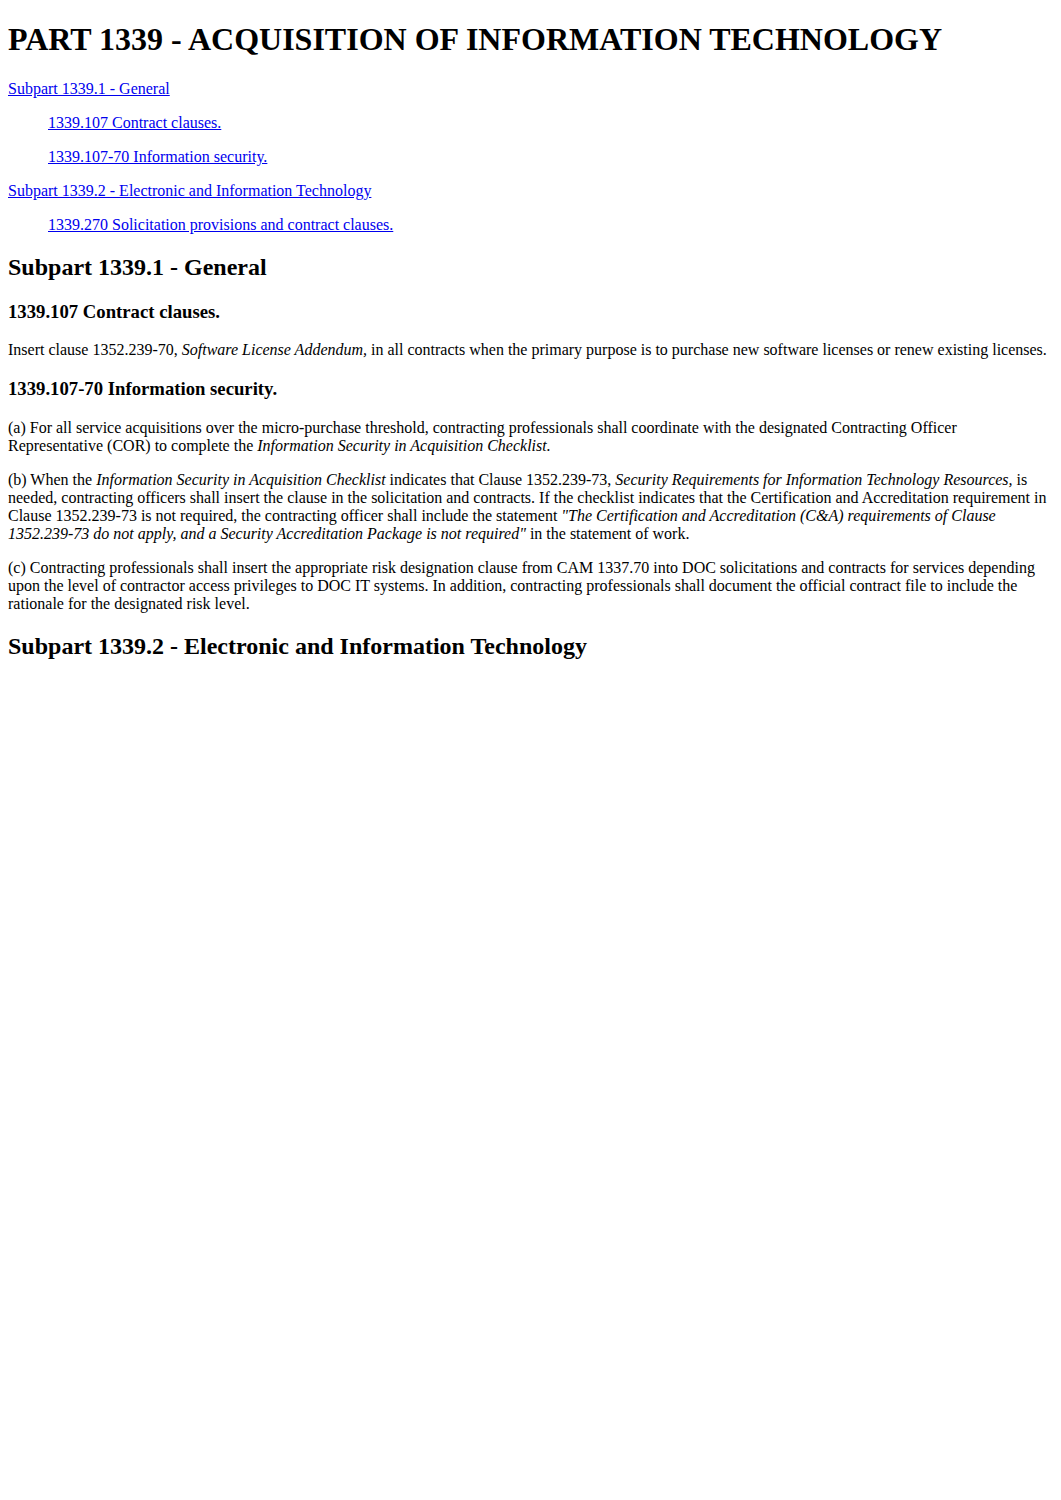PART 1339 - ACQUISITION OF INFORMATION TECHNOLOGY
Subpart 1339.1 - General
1339.107 Contract clauses.
1339.107-70 Information security.
Subpart 1339.2 - Electronic and Information Technology
1339.270 Solicitation provisions and contract clauses.
Subpart 1339.1 - General
1339.107 Contract clauses.
Insert clause 1352.239-70, Software License Addendum, in all contracts when the primary purpose is to purchase new software licenses or renew existing licenses.
1339.107-70 Information security.
(a) For all service acquisitions over the micro-purchase threshold, contracting professionals shall coordinate with the designated Contracting Officer Representative (COR) to complete the Information Security in Acquisition Checklist.
(b) When the Information Security in Acquisition Checklist indicates that Clause 1352.239-73, Security Requirements for Information Technology Resources, is needed, contracting officers shall insert the clause in the solicitation and contracts. If the checklist indicates that the Certification and Accreditation requirement in Clause 1352.239-73 is not required, the contracting officer shall include the statement "The Certification and Accreditation (C&A) requirements of Clause 1352.239-73 do not apply, and a Security Accreditation Package is not required" in the statement of work.
(c) Contracting professionals shall insert the appropriate risk designation clause from CAM 1337.70 into DOC solicitations and contracts for services depending upon the level of contractor access privileges to DOC IT systems. In addition, contracting professionals shall document the official contract file to include the rationale for the designated risk level.
Subpart 1339.2 - Electronic and Information Technology